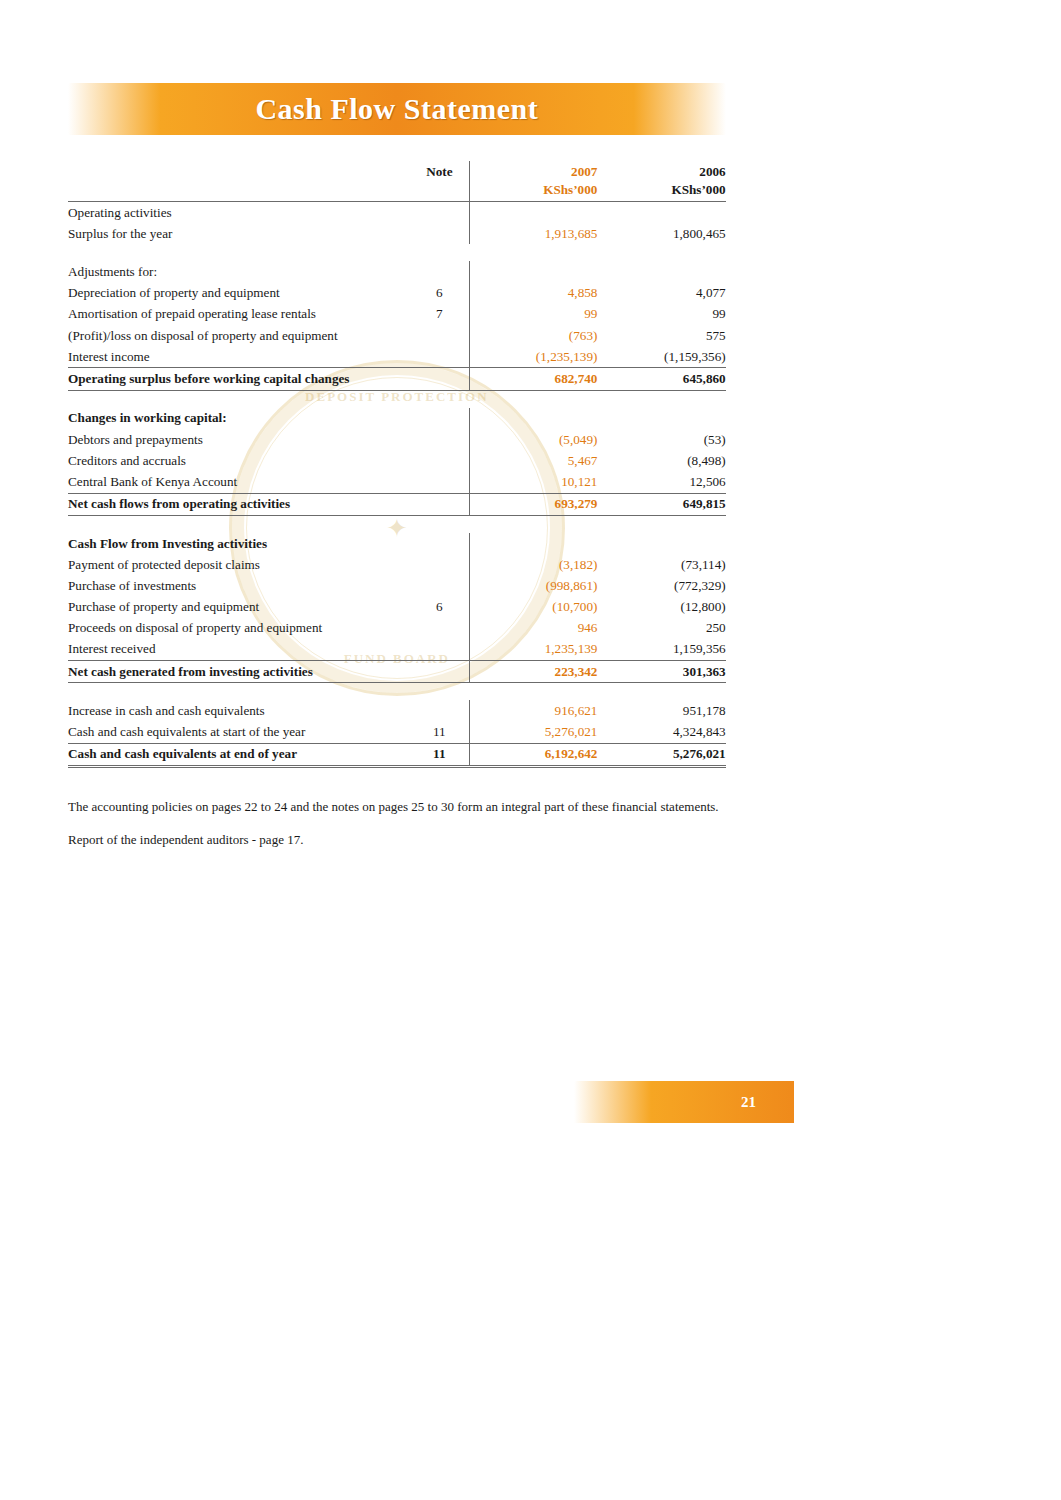Cash Flow Statement
DEPOSIT PROTECTION
✦
FUND BOARD
| | Note | 2007 | 2006 |
| --- | --- | --- | --- |
| | | KShs’000 | KShs’000 |
| Operating activities | | | |
| Surplus for the year | | 1,913,685 | 1,800,465 |
| Adjustments for: | | | |
| Depreciation of property and equipment | 6 | 4,858 | 4,077 |
| Amortisation of prepaid operating lease rentals | 7 | 99 | 99 |
| (Profit)/loss on disposal of property and equipment | | (763) | 575 |
| Interest income | | (1,235,139) | (1,159,356) |
| Operating surplus before working capital changes | | 682,740 | 645,860 |
| Changes in working capital: | | | |
| Debtors and prepayments | | (5,049) | (53) |
| Creditors and accruals | | 5,467 | (8,498) |
| Central Bank of Kenya Account | | 10,121 | 12,506 |
| Net cash flows from operating activities | | 693,279 | 649,815 |
| Cash Flow from Investing activities | | | |
| Payment of protected deposit claims | | (3,182) | (73,114) |
| Purchase of investments | | (998,861) | (772,329) |
| Purchase of property and equipment | 6 | (10,700) | (12,800) |
| Proceeds on disposal of property and equipment | | 946 | 250 |
| Interest received | | 1,235,139 | 1,159,356 |
| Net cash generated from investing activities | | 223,342 | 301,363 |
| Increase in cash and cash equivalents | | 916,621 | 951,178 |
| Cash and cash equivalents at start of the year | 11 | 5,276,021 | 4,324,843 |
| Cash and cash equivalents at end of year | 11 | 6,192,642 | 5,276,021 |
The accounting policies on pages 22 to 24 and the notes on pages 25 to 30 form an integral part of these financial statements.
Report of the independent auditors - page 17.
21